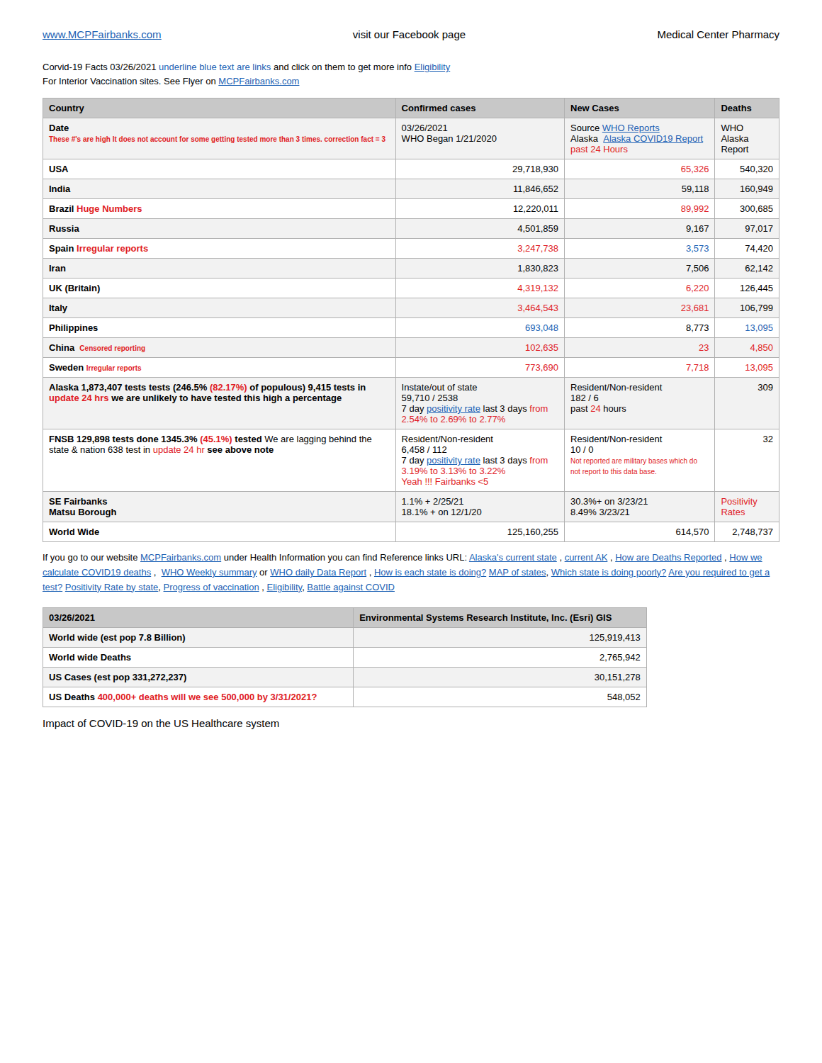www.MCPFairbanks.com visit our Facebook page Medical Center Pharmacy
Corvid-19 Facts 03/26/2021 underline blue text are links and click on them to get more info Eligibility
For Interior Vaccination sites. See Flyer on MCPFairbanks.com
| Country | Confirmed cases | New Cases | Deaths |
| --- | --- | --- | --- |
| Date These #'s are high It does not account for some getting tested more than 3 times. correction fact = 3 | 03/26/2021 WHO Began 1/21/2020 | Source WHO Reports Alaska Alaska COVID19 Report past 24 Hours | WHO Alaska Report |
| USA | 29,718,930 | 65,326 | 540,320 |
| India | 11,846,652 | 59,118 | 160,949 |
| Brazil Huge Numbers | 12,220,011 | 89,992 | 300,685 |
| Russia | 4,501,859 | 9,167 | 97,017 |
| Spain Irregular reports | 3,247,738 | 3,573 | 74,420 |
| Iran | 1,830,823 | 7,506 | 62,142 |
| UK (Britain) | 4,319,132 | 6,220 | 126,445 |
| Italy | 3,464,543 | 23,681 | 106,799 |
| Philippines | 693,048 | 8,773 | 13,095 |
| China Censored reporting | 102,635 | 23 | 4,850 |
| Sweden Irregular reports | 773,690 | 7,718 | 13,095 |
| Alaska 1,873,407 tests tests (246.5% (82.17%) of populous) 9,415 tests in update 24 hrs we are unlikely to have tested this high a percentage | Instate/out of state 59,710 / 2538 7 day positivity rate last 3 days from 2.54% to 2.69% to 2.77% | Resident/Non-resident 182 / 6 past 24 hours | 309 |
| FNSB 129,898 tests done 1345.3% (45.1%) tested We are lagging behind the state & nation 638 test in update 24 hr see above note | Resident/Non-resident 6,458 / 112 7 day positivity rate last 3 days from 3.19% to 3.13% to 3.22% Yeah !!! Fairbanks <5 | Resident/Non-resident 10 / 0 Not reported are military bases which do not report to this data base. | 32 |
| SE Fairbanks Matsu Borough | 1.1% + 2/25/21 18.1% + on 12/1/20 | 30.3%+ on 3/23/21 8.49% 3/23/21 | Positivity Rates |
| World Wide | 125,160,255 | 614,570 | 2,748,737 |
If you go to our website MCPFairbanks.com under Health Information you can find Reference links URL: Alaska's current state , current AK , How are Deaths Reported , How we calculate COVID19 deaths , WHO Weekly summary or WHO daily Data Report , How is each state is doing? MAP of states, Which state is doing poorly? Are you required to get a test? Positivity Rate by state, Progress of vaccination , Eligibility, Battle against COVID
| 03/26/2021 | Environmental Systems Research Institute, Inc. (Esri) GIS |
| --- | --- |
| World wide (est pop 7.8 Billion) | 125,919,413 |
| World wide Deaths | 2,765,942 |
| US Cases (est pop 331,272,237) | 30,151,278 |
| US Deaths 400,000+ deaths will we see 500,000 by 3/31/2021? | 548,052 |
Impact of COVID-19 on the US Healthcare system